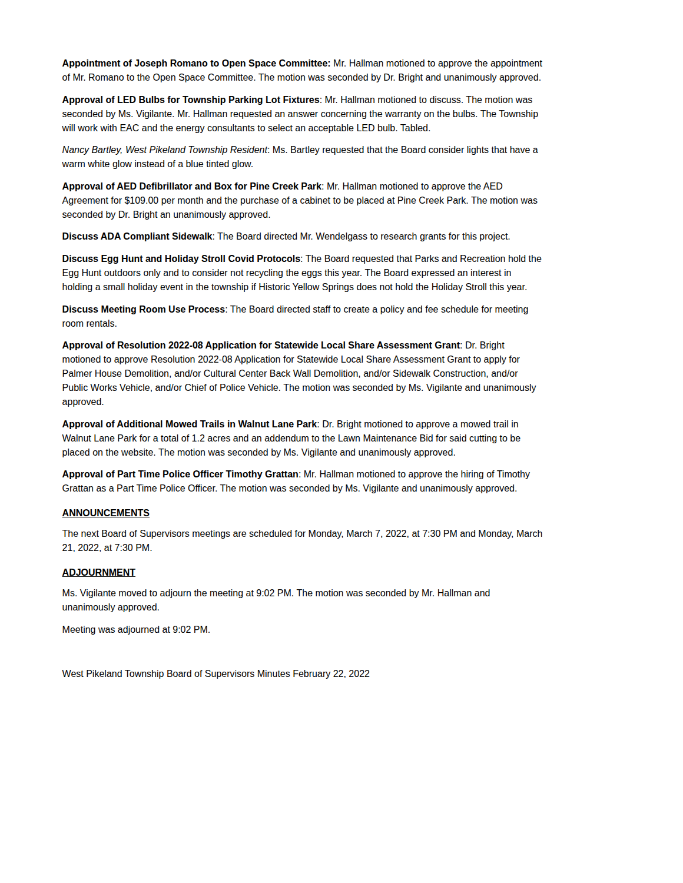Appointment of Joseph Romano to Open Space Committee: Mr. Hallman motioned to approve the appointment of Mr. Romano to the Open Space Committee. The motion was seconded by Dr. Bright and unanimously approved.
Approval of LED Bulbs for Township Parking Lot Fixtures: Mr. Hallman motioned to discuss. The motion was seconded by Ms. Vigilante. Mr. Hallman requested an answer concerning the warranty on the bulbs. The Township will work with EAC and the energy consultants to select an acceptable LED bulb. Tabled.
Nancy Bartley, West Pikeland Township Resident: Ms. Bartley requested that the Board consider lights that have a warm white glow instead of a blue tinted glow.
Approval of AED Defibrillator and Box for Pine Creek Park: Mr. Hallman motioned to approve the AED Agreement for $109.00 per month and the purchase of a cabinet to be placed at Pine Creek Park. The motion was seconded by Dr. Bright an unanimously approved.
Discuss ADA Compliant Sidewalk: The Board directed Mr. Wendelgass to research grants for this project.
Discuss Egg Hunt and Holiday Stroll Covid Protocols: The Board requested that Parks and Recreation hold the Egg Hunt outdoors only and to consider not recycling the eggs this year. The Board expressed an interest in holding a small holiday event in the township if Historic Yellow Springs does not hold the Holiday Stroll this year.
Discuss Meeting Room Use Process: The Board directed staff to create a policy and fee schedule for meeting room rentals.
Approval of Resolution 2022-08 Application for Statewide Local Share Assessment Grant: Dr. Bright motioned to approve Resolution 2022-08 Application for Statewide Local Share Assessment Grant to apply for Palmer House Demolition, and/or Cultural Center Back Wall Demolition, and/or Sidewalk Construction, and/or Public Works Vehicle, and/or Chief of Police Vehicle. The motion was seconded by Ms. Vigilante and unanimously approved.
Approval of Additional Mowed Trails in Walnut Lane Park: Dr. Bright motioned to approve a mowed trail in Walnut Lane Park for a total of 1.2 acres and an addendum to the Lawn Maintenance Bid for said cutting to be placed on the website. The motion was seconded by Ms. Vigilante and unanimously approved.
Approval of Part Time Police Officer Timothy Grattan: Mr. Hallman motioned to approve the hiring of Timothy Grattan as a Part Time Police Officer. The motion was seconded by Ms. Vigilante and unanimously approved.
ANNOUNCEMENTS
The next Board of Supervisors meetings are scheduled for Monday, March 7, 2022, at 7:30 PM and Monday, March 21, 2022, at 7:30 PM.
ADJOURNMENT
Ms. Vigilante moved to adjourn the meeting at 9:02 PM. The motion was seconded by Mr. Hallman and unanimously approved.
Meeting was adjourned at 9:02 PM.
West Pikeland Township Board of Supervisors Minutes February 22, 2022